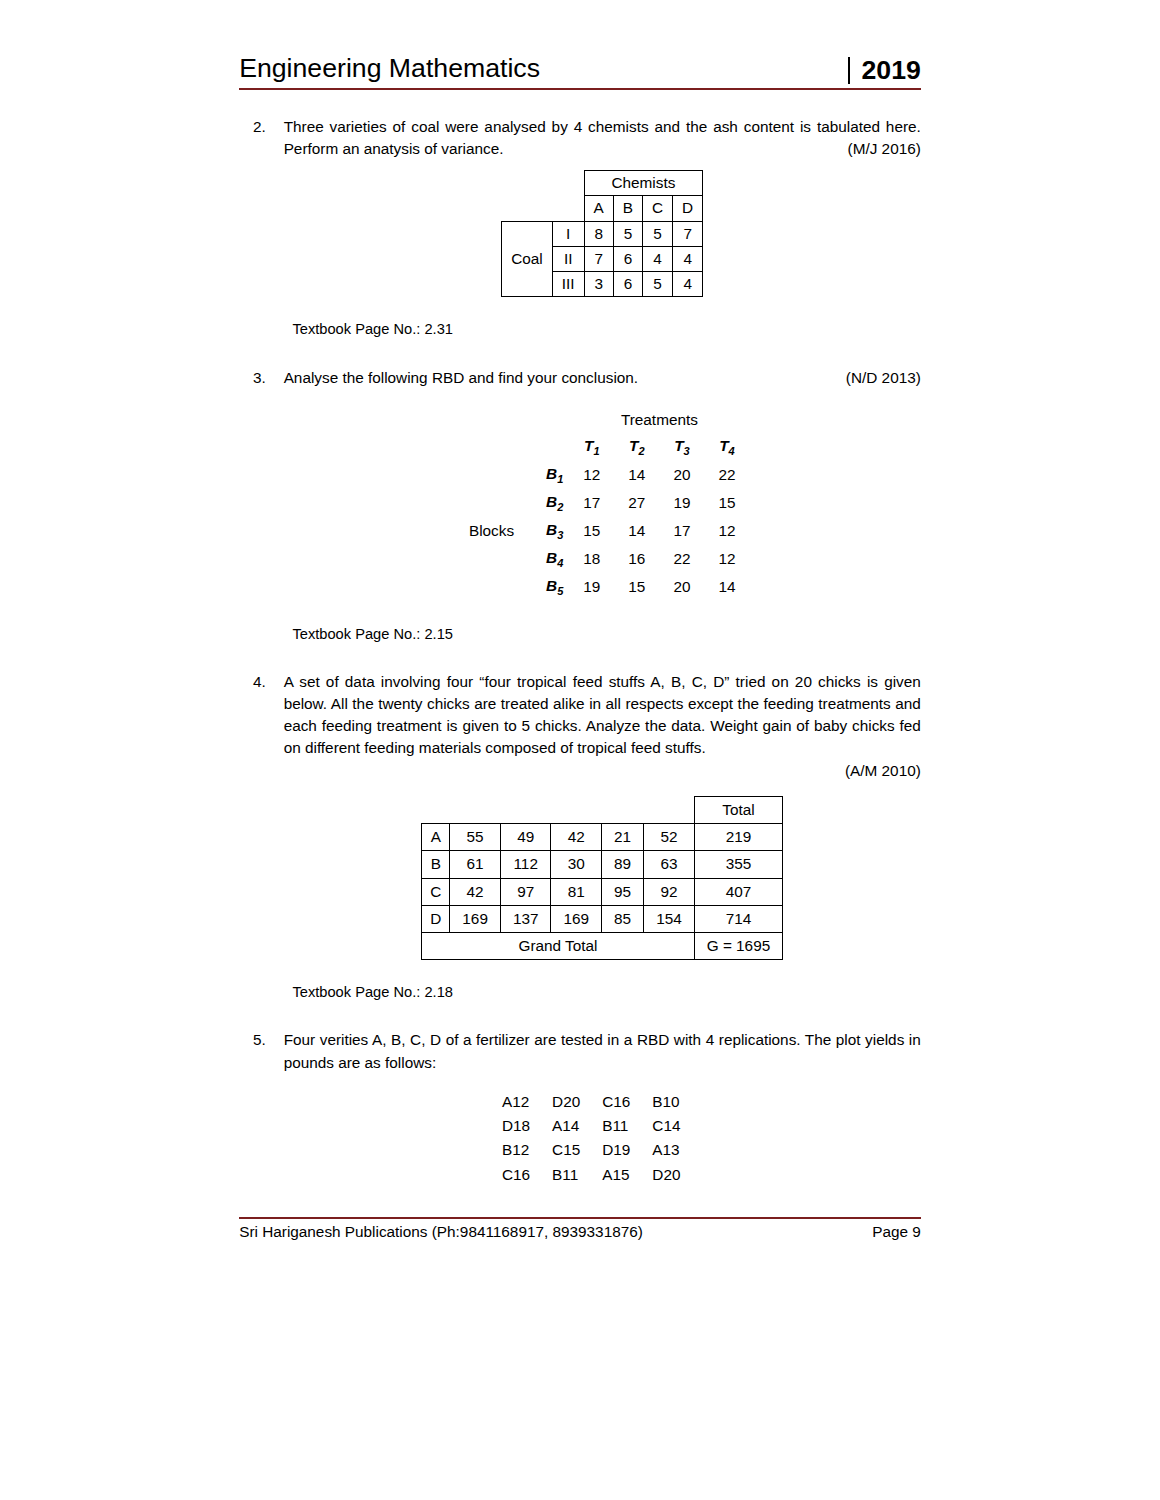Engineering Mathematics
2019
2. Three varieties of coal were analysed by 4 chemists and the ash content is tabulated here. Perform an anatysis of variance. (M/J 2016)
| | | Chemists |
| | | A | B | C | D |
| Coal | I | 8 | 5 | 5 | 7 |
| II | 7 | 6 | 4 | 4 |
| III | 3 | 6 | 5 | 4 |
Textbook Page No.: 2.31
3. Analyse the following RBD and find your conclusion. (N/D 2013)
| | | Treatments |
| | | T 1 | T 2 | T 3 | T 4 |
| | B 1 | 12 | 14 | 20 | 22 |
| | B 2 | 17 | 27 | 19 | 15 |
| Blocks | B 3 | 15 | 14 | 17 | 12 |
| | B 4 | 18 | 16 | 22 | 12 |
| | B 5 | 19 | 15 | 20 | 14 |
Textbook Page No.: 2.15
4. A set of data involving four “four tropical feed stuffs A, B, C, D” tried on 20 chicks is given below. All the twenty chicks are treated alike in all respects except the feeding treatments and each feeding treatment is given to 5 chicks. Analyze the data. Weight gain of baby chicks fed on different feeding materials composed of tropical feed stuffs. (A/M 2010)
| | | | | | | Total |
| A | 55 | 49 | 42 | 21 | 52 | 219 |
| B | 61 | 112 | 30 | 89 | 63 | 355 |
| C | 42 | 97 | 81 | 95 | 92 | 407 |
| D | 169 | 137 | 169 | 85 | 154 | 714 |
| Grand Total | G = 1695 |
Textbook Page No.: 2.18
5. Four verities A, B, C, D of a fertilizer are tested in a RBD with 4 replications. The plot yields in pounds are as follows:
| A12 | D20 | C16 | B10 |
| D18 | A14 | B11 | C14 |
| B12 | C15 | D19 | A13 |
| C16 | B11 | A15 | D20 |
Sri Hariganesh Publications (Ph:9841168917, 8939331876)
Page 9